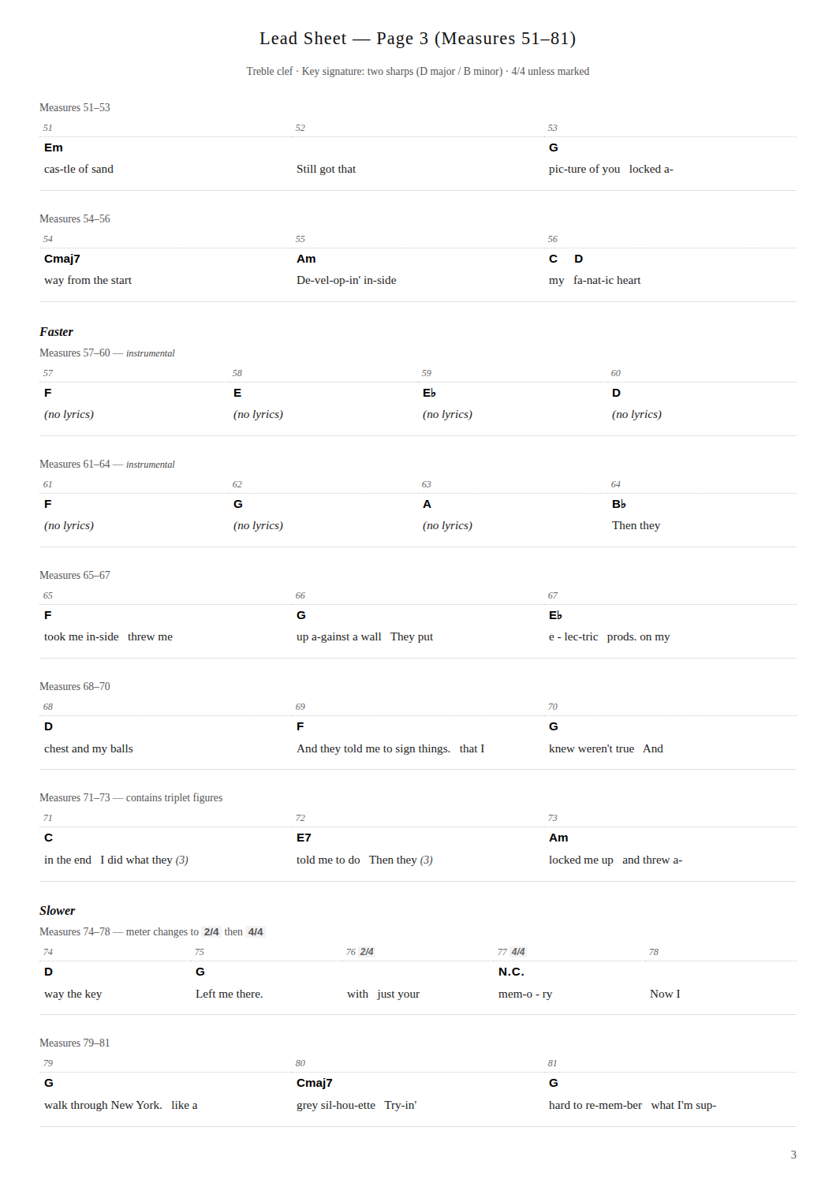Lead Sheet — Page 3 (Measures 51–81)
Treble clef · Key signature: two sharps (D major / B minor) · 4/4 unless marked
Measures 51–53
| 51 | 52 | 53 |
| Em | | G |
| cas‑tle of sand | Still got that | pic‑ture of you locked a‑ |
Measures 54–56
| 54 | 55 | 56 |
| Cmaj7 | Am | C D |
| way from the start | De‑vel‑op‑in' in‑side | my fa‑nat‑ic heart |
Faster
Measures 57–60 — instrumental
| 57 | 58 | 59 | 60 |
| F | E | E♭ | D |
| (no lyrics) | (no lyrics) | (no lyrics) | (no lyrics) |
Measures 61–64 — instrumental
| 61 | 62 | 63 | 64 |
| F | G | A | B♭ |
| (no lyrics) | (no lyrics) | (no lyrics) | Then they |
Measures 65–67
| 65 | 66 | 67 |
| F | G | E♭ |
| took me in‑side threw me | up a‑gainst a wall They put | e ‑ lec‑tric prods. on my |
Measures 68–70
| 68 | 69 | 70 |
| D | F | G |
| chest and my balls | And they told me to sign things. that I | knew weren't true And |
Measures 71–73 — contains triplet figures
| 71 | 72 | 73 |
| C | E7 | Am |
| in the end I did what they (3) | told me to do Then they (3) | locked me up and threw a‑ |
Slower
Measures 74–78 — meter changes to 2/4 then 4/4
| 74 | 75 | 76 2/4 | 77 4/4 | 78 |
| D | G | | N.C. | |
| way the key | Left me there. | with just your | mem‑o ‑ ry | Now I |
Measures 79–81
| 79 | 80 | 81 |
| G | Cmaj7 | G |
| walk through New York. like a | grey sil‑hou‑ette Try‑in' | hard to re‑mem‑ber what I'm sup‑ |
3